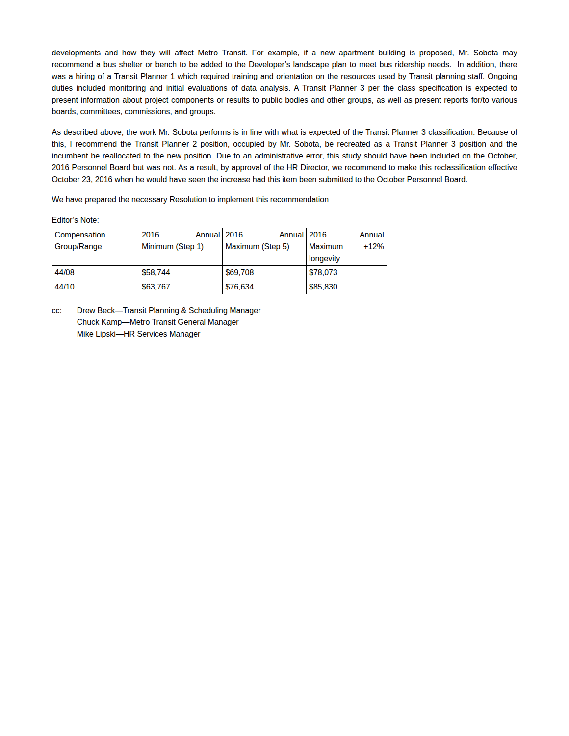developments and how they will affect Metro Transit. For example, if a new apartment building is proposed, Mr. Sobota may recommend a bus shelter or bench to be added to the Developer’s landscape plan to meet bus ridership needs. In addition, there was a hiring of a Transit Planner 1 which required training and orientation on the resources used by Transit planning staff. Ongoing duties included monitoring and initial evaluations of data analysis. A Transit Planner 3 per the class specification is expected to present information about project components or results to public bodies and other groups, as well as present reports for/to various boards, committees, commissions, and groups.
As described above, the work Mr. Sobota performs is in line with what is expected of the Transit Planner 3 classification. Because of this, I recommend the Transit Planner 2 position, occupied by Mr. Sobota, be recreated as a Transit Planner 3 position and the incumbent be reallocated to the new position. Due to an administrative error, this study should have been included on the October, 2016 Personnel Board but was not. As a result, by approval of the HR Director, we recommend to make this reclassification effective October 23, 2016 when he would have seen the increase had this item been submitted to the October Personnel Board.
We have prepared the necessary Resolution to implement this recommendation
Editor’s Note:
| Compensation Group/Range | 2016 Annual Minimum (Step 1) | 2016 Annual Maximum (Step 5) | 2016 Annual Maximum +12% longevity |
| 44/08 | $58,744 | $69,708 | $78,073 |
| 44/10 | $63,767 | $76,634 | $85,830 |
cc:
Drew Beck—Transit Planning & Scheduling Manager
Chuck Kamp—Metro Transit General Manager
Mike Lipski—HR Services Manager